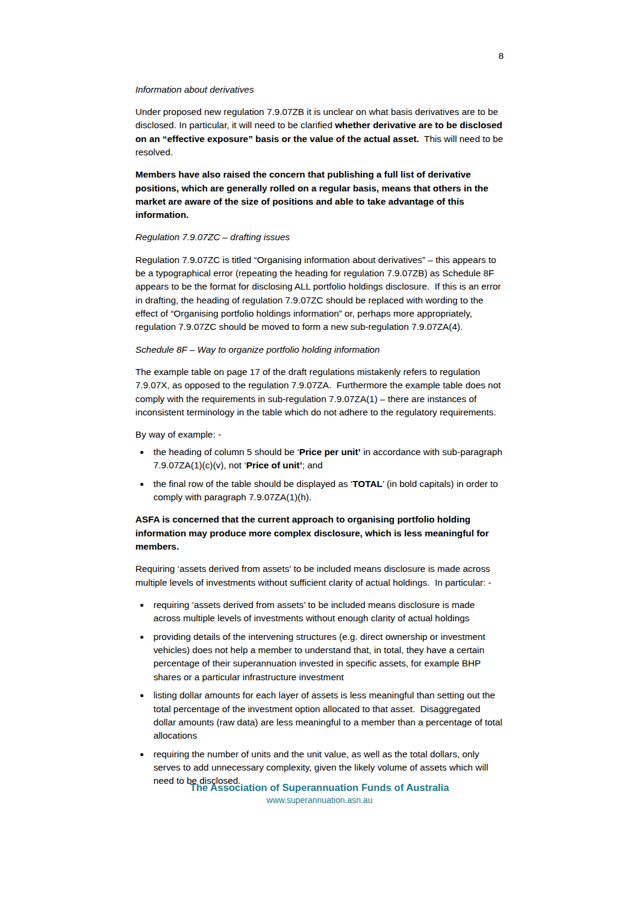8
Information about derivatives
Under proposed new regulation 7.9.07ZB it is unclear on what basis derivatives are to be disclosed. In particular, it will need to be clarified whether derivative are to be disclosed on an “effective exposure” basis or the value of the actual asset. This will need to be resolved.
Members have also raised the concern that publishing a full list of derivative positions, which are generally rolled on a regular basis, means that others in the market are aware of the size of positions and able to take advantage of this information.
Regulation 7.9.07ZC – drafting issues
Regulation 7.9.07ZC is titled “Organising information about derivatives” – this appears to be a typographical error (repeating the heading for regulation 7.9.07ZB) as Schedule 8F appears to be the format for disclosing ALL portfolio holdings disclosure. If this is an error in drafting, the heading of regulation 7.9.07ZC should be replaced with wording to the effect of “Organising portfolio holdings information” or, perhaps more appropriately, regulation 7.9.07ZC should be moved to form a new sub-regulation 7.9.07ZA(4).
Schedule 8F – Way to organize portfolio holding information
The example table on page 17 of the draft regulations mistakenly refers to regulation 7.9.07X, as opposed to the regulation 7.9.07ZA. Furthermore the example table does not comply with the requirements in sub-regulation 7.9.07ZA(1) – there are instances of inconsistent terminology in the table which do not adhere to the regulatory requirements.
By way of example: -
the heading of column 5 should be ‘Price per unit’ in accordance with sub-paragraph 7.9.07ZA(1)(c)(v), not ‘Price of unit’; and
the final row of the table should be displayed as ‘TOTAL’ (in bold capitals) in order to comply with paragraph 7.9.07ZA(1)(h).
ASFA is concerned that the current approach to organising portfolio holding information may produce more complex disclosure, which is less meaningful for members.
Requiring ‘assets derived from assets’ to be included means disclosure is made across multiple levels of investments without sufficient clarity of actual holdings. In particular: -
requiring ‘assets derived from assets’ to be included means disclosure is made across multiple levels of investments without enough clarity of actual holdings
providing details of the intervening structures (e.g. direct ownership or investment vehicles) does not help a member to understand that, in total, they have a certain percentage of their superannuation invested in specific assets, for example BHP shares or a particular infrastructure investment
listing dollar amounts for each layer of assets is less meaningful than setting out the total percentage of the investment option allocated to that asset. Disaggregated dollar amounts (raw data) are less meaningful to a member than a percentage of total allocations
requiring the number of units and the unit value, as well as the total dollars, only serves to add unnecessary complexity, given the likely volume of assets which will need to be disclosed.
The Association of Superannuation Funds of Australia
www.superannuation.asn.au